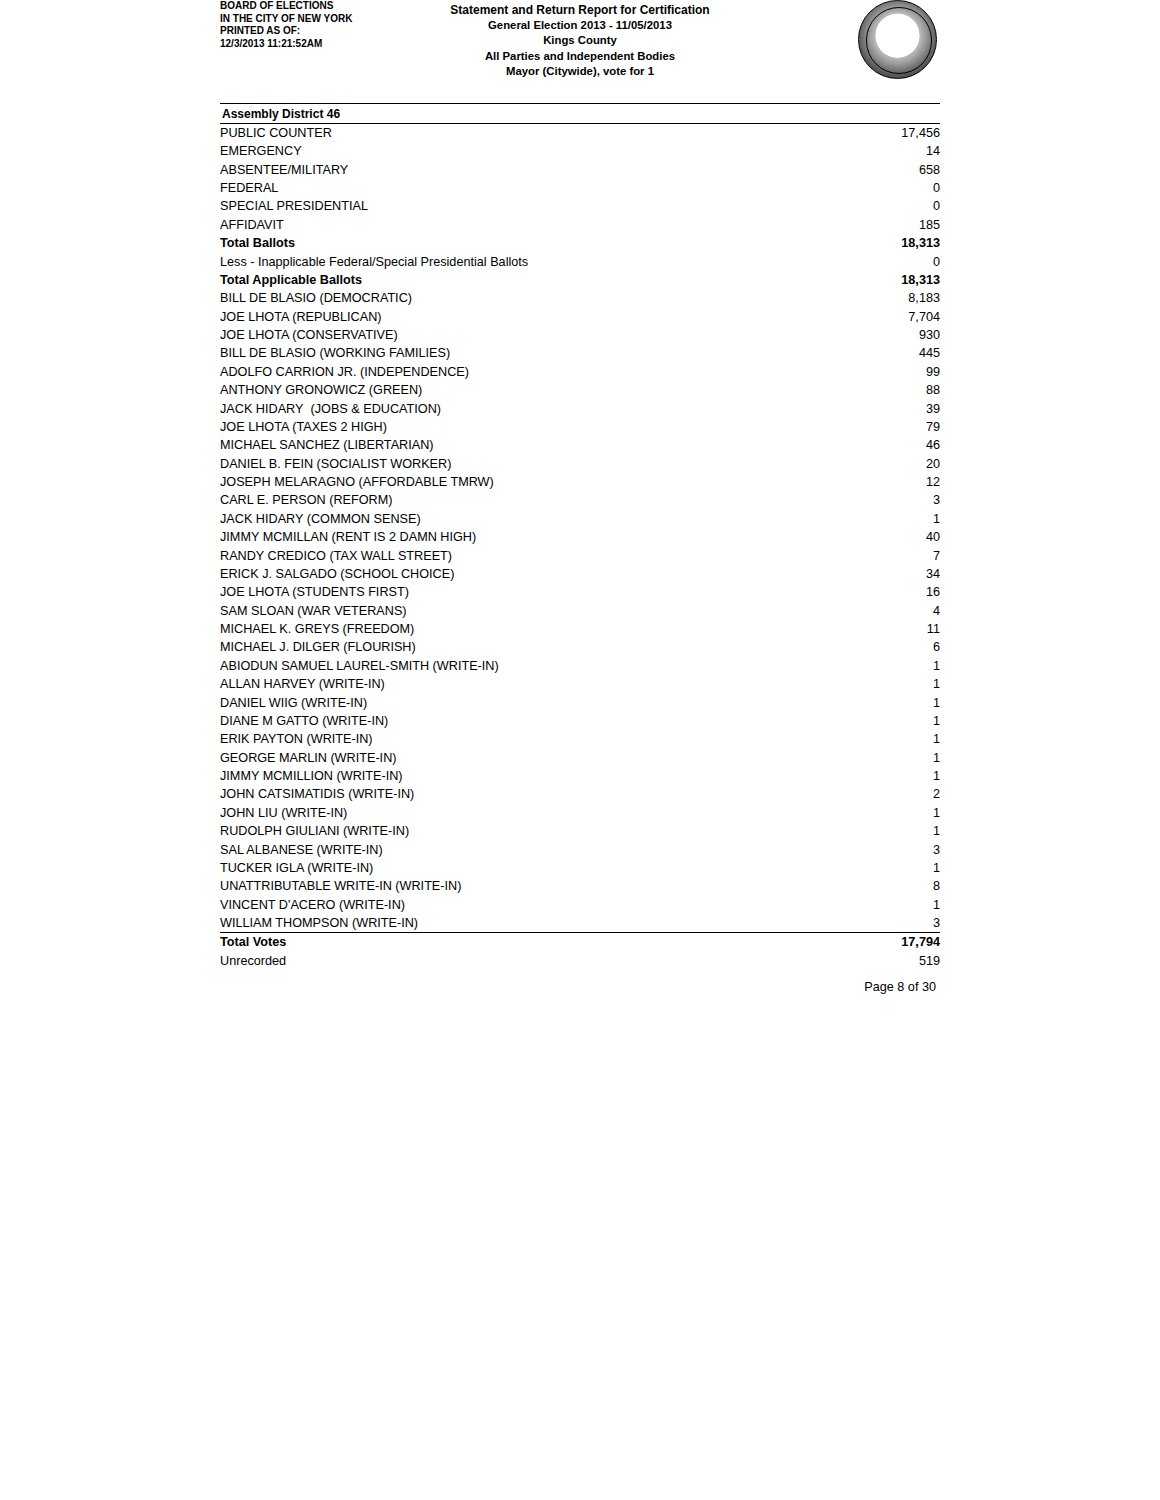BOARD OF ELECTIONS
IN THE CITY OF NEW YORK
PRINTED AS OF:
12/3/2013 11:21:52AM
Statement and Return Report for Certification
General Election 2013 - 11/05/2013
Kings County
All Parties and Independent Bodies
Mayor (Citywide), vote for 1
Assembly District 46
| PUBLIC COUNTER | 17,456 |
| EMERGENCY | 14 |
| ABSENTEE/MILITARY | 658 |
| FEDERAL | 0 |
| SPECIAL PRESIDENTIAL | 0 |
| AFFIDAVIT | 185 |
| Total Ballots | 18,313 |
| Less - Inapplicable Federal/Special Presidential Ballots | 0 |
| Total Applicable Ballots | 18,313 |
| BILL DE BLASIO (DEMOCRATIC) | 8,183 |
| JOE LHOTA (REPUBLICAN) | 7,704 |
| JOE LHOTA (CONSERVATIVE) | 930 |
| BILL DE BLASIO (WORKING FAMILIES) | 445 |
| ADOLFO CARRION JR. (INDEPENDENCE) | 99 |
| ANTHONY GRONOWICZ (GREEN) | 88 |
| JACK HIDARY (JOBS & EDUCATION) | 39 |
| JOE LHOTA (TAXES 2 HIGH) | 79 |
| MICHAEL SANCHEZ (LIBERTARIAN) | 46 |
| DANIEL B. FEIN (SOCIALIST WORKER) | 20 |
| JOSEPH MELARAGNO (AFFORDABLE TMRW) | 12 |
| CARL E. PERSON (REFORM) | 3 |
| JACK HIDARY (COMMON SENSE) | 1 |
| JIMMY MCMILLAN (RENT IS 2 DAMN HIGH) | 40 |
| RANDY CREDICO (TAX WALL STREET) | 7 |
| ERICK J. SALGADO (SCHOOL CHOICE) | 34 |
| JOE LHOTA (STUDENTS FIRST) | 16 |
| SAM SLOAN (WAR VETERANS) | 4 |
| MICHAEL K. GREYS (FREEDOM) | 11 |
| MICHAEL J. DILGER (FLOURISH) | 6 |
| ABIODUN SAMUEL LAUREL-SMITH (WRITE-IN) | 1 |
| ALLAN HARVEY (WRITE-IN) | 1 |
| DANIEL WIIG (WRITE-IN) | 1 |
| DIANE M GATTO (WRITE-IN) | 1 |
| ERIK PAYTON (WRITE-IN) | 1 |
| GEORGE MARLIN (WRITE-IN) | 1 |
| JIMMY MCMILLION (WRITE-IN) | 1 |
| JOHN CATSIMATIDIS (WRITE-IN) | 2 |
| JOHN LIU (WRITE-IN) | 1 |
| RUDOLPH GIULIANI (WRITE-IN) | 1 |
| SAL ALBANESE (WRITE-IN) | 3 |
| TUCKER IGLA (WRITE-IN) | 1 |
| UNATTRIBUTABLE WRITE-IN (WRITE-IN) | 8 |
| VINCENT D'ACERO (WRITE-IN) | 1 |
| WILLIAM THOMPSON (WRITE-IN) | 3 |
| Total Votes | 17,794 |
| Unrecorded | 519 |
Page 8 of 30